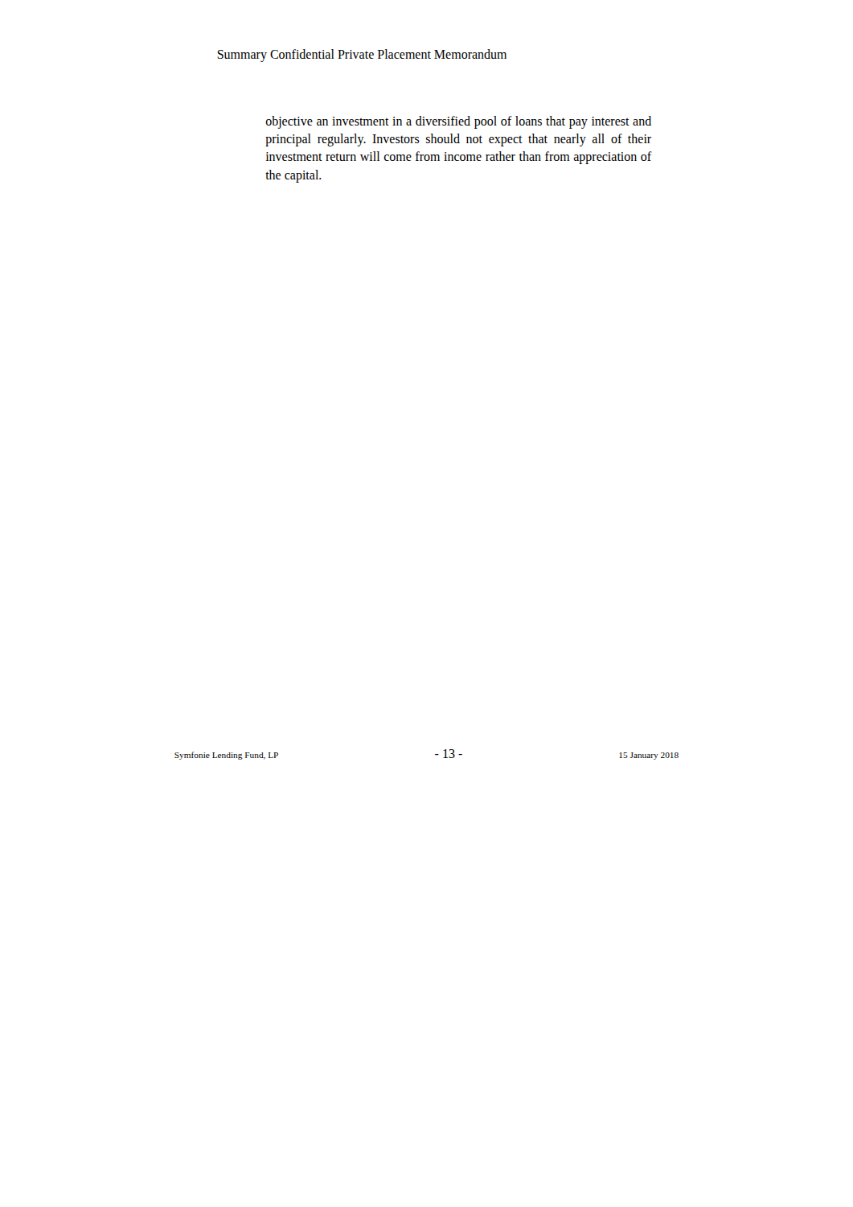Summary Confidential Private Placement Memorandum
objective an investment in a diversified pool of loans that pay interest and principal regularly. Investors should not expect that nearly all of their investment return will come from income rather than from appreciation of the capital.
Symfonie Lending Fund, LP
- 13 -
15 January 2018